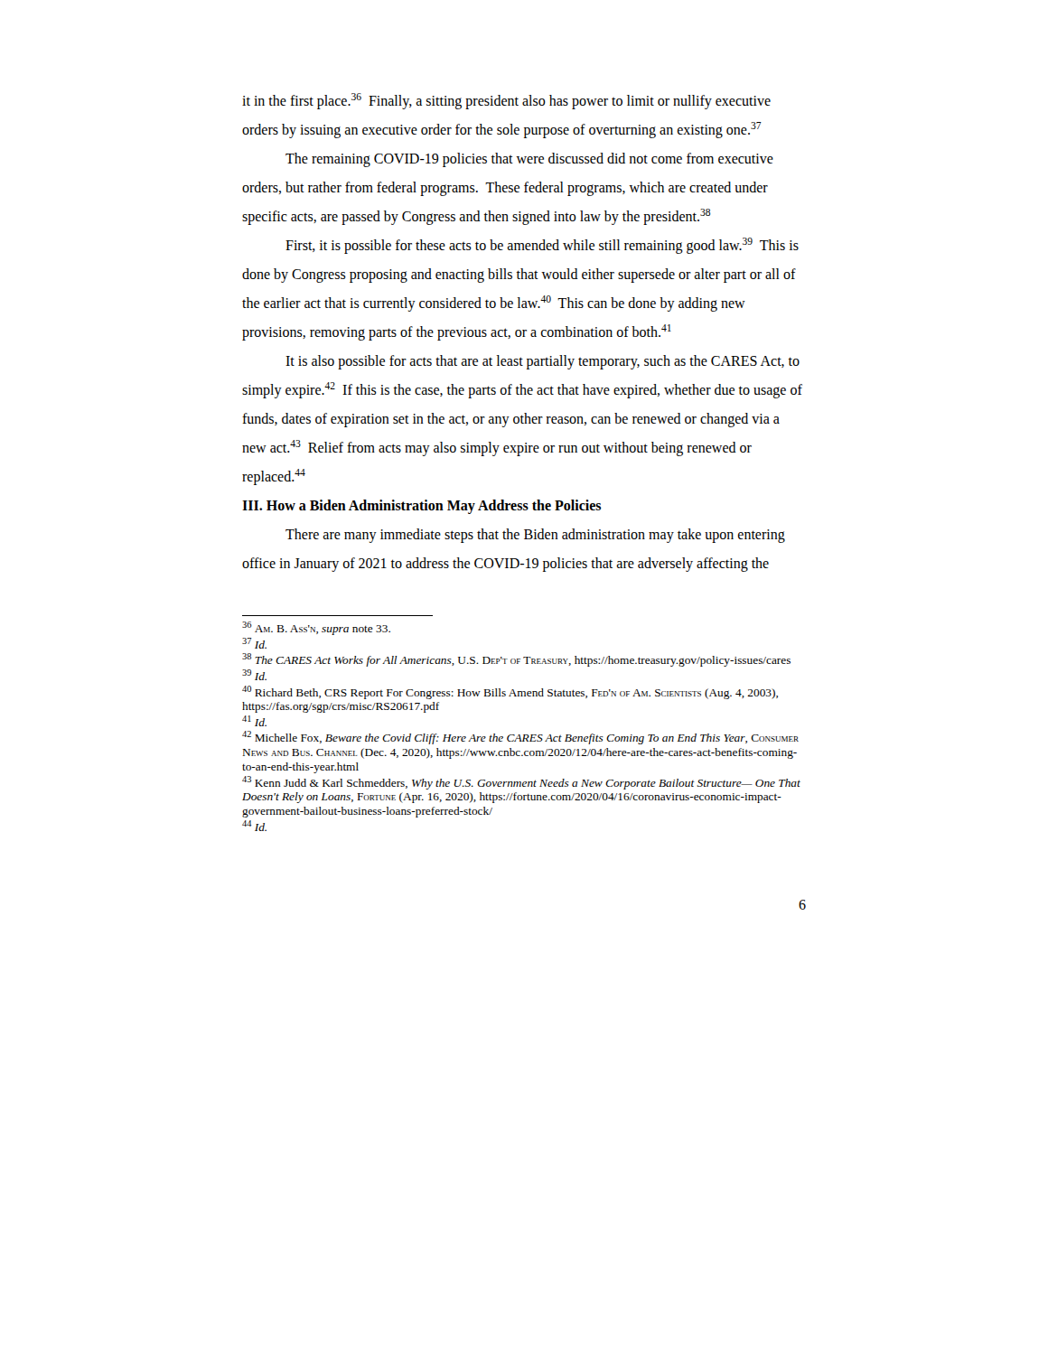it in the first place.36 Finally, a sitting president also has power to limit or nullify executive orders by issuing an executive order for the sole purpose of overturning an existing one.37
The remaining COVID-19 policies that were discussed did not come from executive orders, but rather from federal programs. These federal programs, which are created under specific acts, are passed by Congress and then signed into law by the president.38
First, it is possible for these acts to be amended while still remaining good law.39 This is done by Congress proposing and enacting bills that would either supersede or alter part or all of the earlier act that is currently considered to be law.40 This can be done by adding new provisions, removing parts of the previous act, or a combination of both.41
It is also possible for acts that are at least partially temporary, such as the CARES Act, to simply expire.42 If this is the case, the parts of the act that have expired, whether due to usage of funds, dates of expiration set in the act, or any other reason, can be renewed or changed via a new act.43 Relief from acts may also simply expire or run out without being renewed or replaced.44
III. How a Biden Administration May Address the Policies
There are many immediate steps that the Biden administration may take upon entering office in January of 2021 to address the COVID-19 policies that are adversely affecting the
36 Am. B. Ass'n, supra note 33.
37 Id.
38 The CARES Act Works for All Americans, U.S. Dep't of Treasury, https://home.treasury.gov/policy-issues/cares
39 Id.
40 Richard Beth, CRS Report For Congress: How Bills Amend Statutes, Fed'n of Am. Scientists (Aug. 4, 2003), https://fas.org/sgp/crs/misc/RS20617.pdf
41 Id.
42 Michelle Fox, Beware the Covid Cliff: Here Are the CARES Act Benefits Coming To an End This Year, Consumer News and Bus. Channel (Dec. 4, 2020), https://www.cnbc.com/2020/12/04/here-are-the-cares-act-benefits-coming-to-an-end-this-year.html
43 Kenn Judd & Karl Schmedders, Why the U.S. Government Needs a New Corporate Bailout Structure— One That Doesn't Rely on Loans, Fortune (Apr. 16, 2020), https://fortune.com/2020/04/16/coronavirus-economic-impact-government-bailout-business-loans-preferred-stock/
44 Id.
6